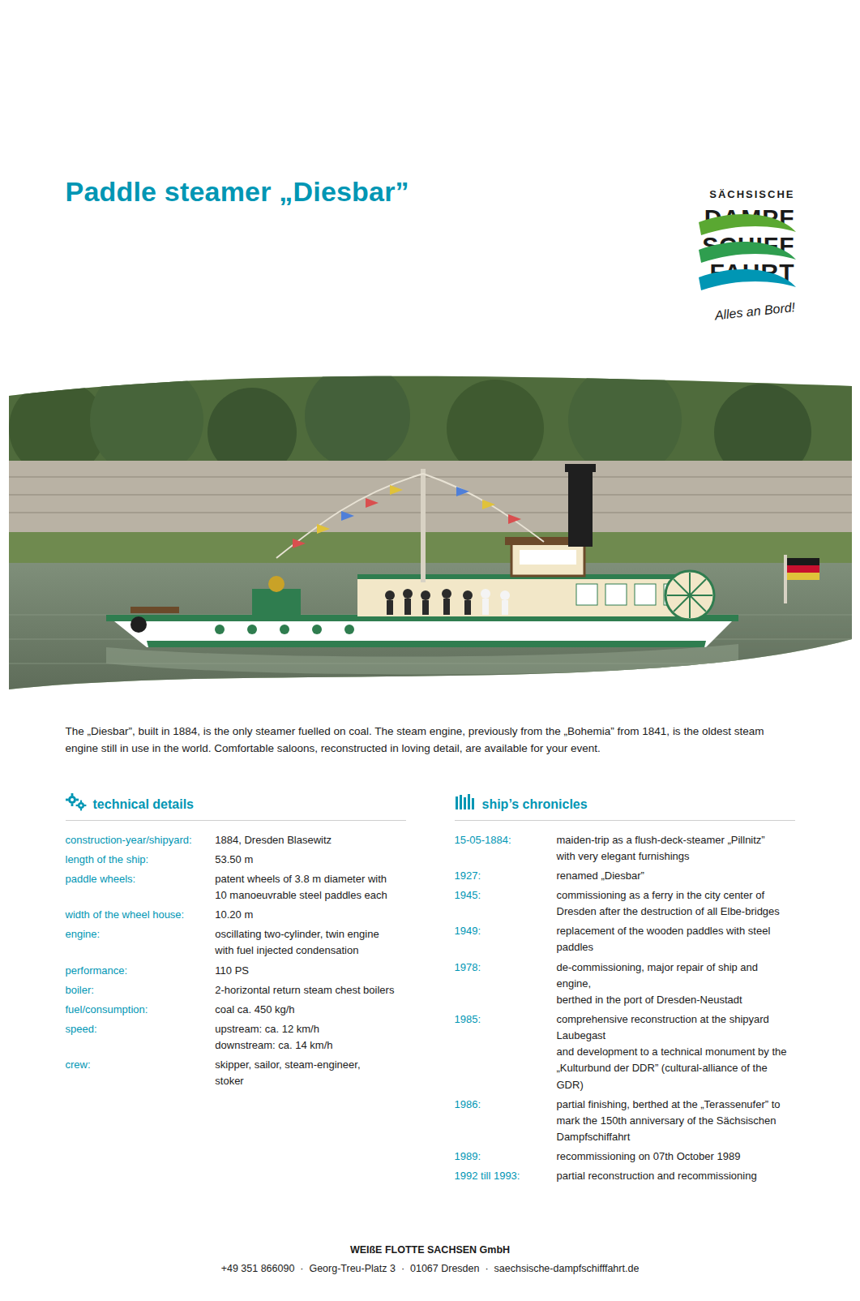SÄCHSISCHE
DAMPF
SCHIFF
FAHRT
Alles an Bord!
Paddle steamer „Diesbar”
The „Diesbar”, built in 1884, is the only steamer fuelled on coal. The steam engine, previously from the „Bohemia” from 1841, is the oldest steam engine still in use in the world. Comfortable saloons, reconstructed in loving detail, are available for your event.
technical details
| construction-year/shipyard: | 1884, Dresden Blasewitz |
| length of the ship: | 53.50 m |
| paddle wheels: | patent wheels of 3.8 m diameter with 10 manoeuvrable steel paddles each |
| width of the wheel house: | 10.20 m |
| engine: | oscillating two-cylinder, twin engine with fuel injected condensation |
| performance: | 110 PS |
| boiler: | 2-horizontal return steam chest boilers |
| fuel/consumption: | coal ca. 450 kg/h |
| speed: | upstream: ca. 12 km/h downstream: ca. 14 km/h |
| crew: | skipper, sailor, steam-engineer, stoker |
ship’s chronicles
| 15-05-1884: | maiden-trip as a flush-deck-steamer „Pillnitz” with very elegant furnishings |
| 1927: | renamed „Diesbar” |
| 1945: | commissioning as a ferry in the city center of Dresden after the destruction of all Elbe-bridges |
| 1949: | replacement of the wooden paddles with steel paddles |
| 1978: | de-commissioning, major repair of ship and engine, berthed in the port of Dresden-Neustadt |
| 1985: | comprehensive reconstruction at the shipyard Laubegast and development to a technical monument by the „Kulturbund der DDR” (cultural-alliance of the GDR) |
| 1986: | partial finishing, berthed at the „Terassenufer” to mark the 150th anniversary of the Sächsischen Dampfschiffahrt |
| 1989: | recommissioning on 07th October 1989 |
| 1992 till 1993: | partial reconstruction and recommissioning |
WEIßE FLOTTE SACHSEN GmbH
+49 351 866090 · Georg-Treu-Platz 3 · 01067 Dresden · saechsische-dampfschifffahrt.de